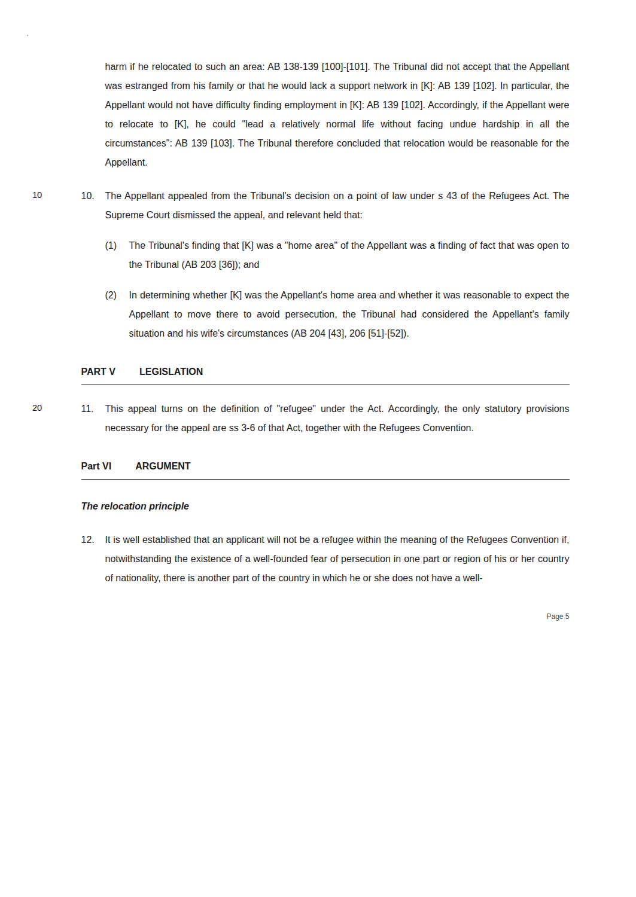.
harm if he relocated to such an area: AB 138-139 [100]-[101]. The Tribunal did not accept that the Appellant was estranged from his family or that he would lack a support network in [K]: AB 139 [102]. In particular, the Appellant would not have difficulty finding employment in [K]: AB 139 [102]. Accordingly, if the Appellant were to relocate to [K], he could "lead a relatively normal life without facing undue hardship in all the circumstances": AB 139 [103]. The Tribunal therefore concluded that relocation would be reasonable for the Appellant.
10
10.
The Appellant appealed from the Tribunal's decision on a point of law under s 43 of the Refugees Act. The Supreme Court dismissed the appeal, and relevant held that:
(1)
The Tribunal's finding that [K] was a "home area" of the Appellant was a finding of fact that was open to the Tribunal (AB 203 [36]); and
(2)
In determining whether [K] was the Appellant's home area and whether it was reasonable to expect the Appellant to move there to avoid persecution, the Tribunal had considered the Appellant's family situation and his wife's circumstances (AB 204 [43], 206 [51]-[52]).
PART V LEGISLATION
20
11.
This appeal turns on the definition of "refugee" under the Act. Accordingly, the only statutory provisions necessary for the appeal are ss 3-6 of that Act, together with the Refugees Convention.
Part VI ARGUMENT
The relocation principle
12.
It is well established that an applicant will not be a refugee within the meaning of the Refugees Convention if, notwithstanding the existence of a well-founded fear of persecution in one part or region of his or her country of nationality, there is another part of the country in which he or she does not have a well-
Page 5